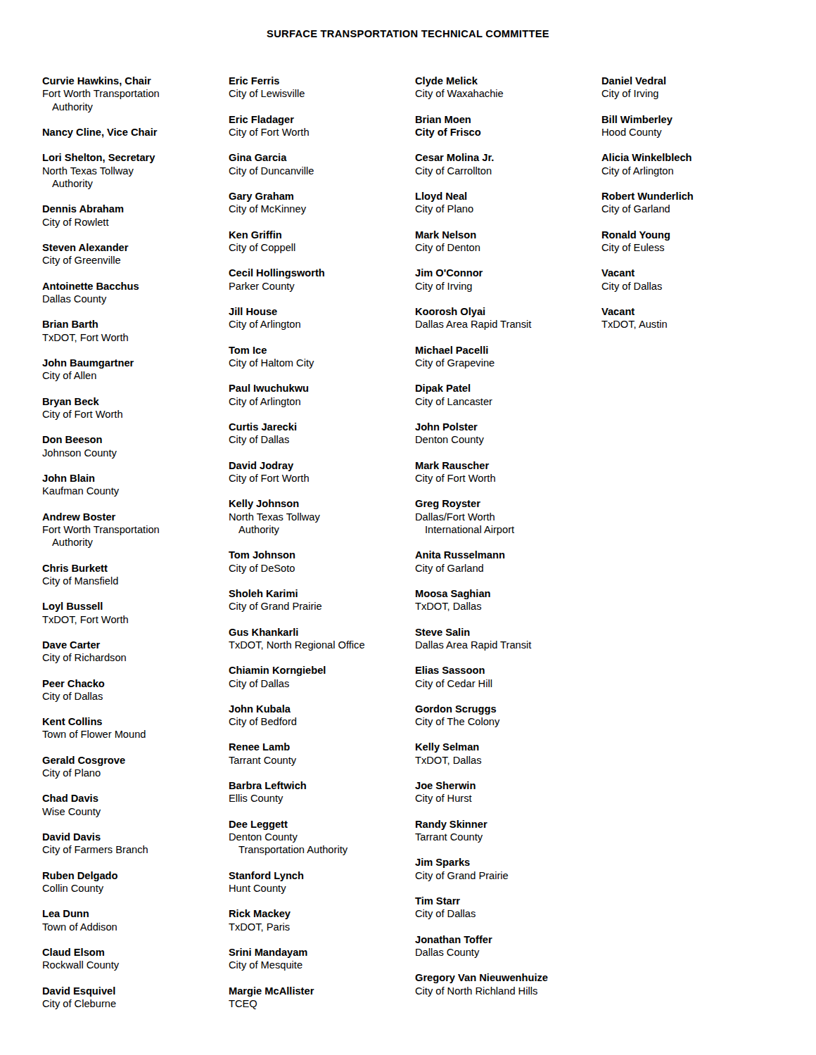SURFACE TRANSPORTATION TECHNICAL COMMITTEE
Curvie Hawkins, Chair Fort Worth TransportationAuthority
Nancy Cline, Vice Chair
Lori Shelton, Secretary North Texas TollwayAuthority
Dennis Abraham City of Rowlett
Steven Alexander City of Greenville
Antoinette Bacchus Dallas County
Brian Barth TxDOT, Fort Worth
John Baumgartner City of Allen
Bryan Beck City of Fort Worth
Don Beeson Johnson County
John Blain Kaufman County
Andrew Boster Fort Worth TransportationAuthority
Chris Burkett City of Mansfield
Loyl Bussell TxDOT, Fort Worth
Dave Carter City of Richardson
Peer Chacko City of Dallas
Kent Collins Town of Flower Mound
Gerald Cosgrove City of Plano
Chad Davis Wise County
David Davis City of Farmers Branch
Ruben Delgado Collin County
Lea Dunn Town of Addison
Claud Elsom Rockwall County
David Esquivel City of Cleburne
Eric Ferris City of Lewisville
Eric Fladager City of Fort Worth
Gina Garcia City of Duncanville
Gary Graham City of McKinney
Ken Griffin City of Coppell
Cecil Hollingsworth Parker County
Jill House City of Arlington
Tom Ice City of Haltom City
Paul Iwuchukwu City of Arlington
Curtis Jarecki City of Dallas
David Jodray City of Fort Worth
Kelly Johnson North Texas TollwayAuthority
Tom Johnson City of DeSoto
Sholeh Karimi City of Grand Prairie
Gus Khankarli TxDOT, North Regional Office
Chiamin Korngiebel City of Dallas
John Kubala City of Bedford
Renee Lamb Tarrant County
Barbra Leftwich Ellis County
Dee Leggett Denton CountyTransportation Authority
Stanford Lynch Hunt County
Rick Mackey TxDOT, Paris
Srini Mandayam City of Mesquite
Margie McAllister TCEQ
Clyde Melick City of Waxahachie
Brian Moen City of Frisco
Cesar Molina Jr. City of Carrollton
Lloyd Neal City of Plano
Mark Nelson City of Denton
Jim O'Connor City of Irving
Koorosh Olyai Dallas Area Rapid Transit
Michael Pacelli City of Grapevine
Dipak Patel City of Lancaster
John Polster Denton County
Mark Rauscher City of Fort Worth
Greg Royster Dallas/Fort WorthInternational Airport
Anita Russelmann City of Garland
Moosa Saghian TxDOT, Dallas
Steve Salin Dallas Area Rapid Transit
Elias Sassoon City of Cedar Hill
Gordon Scruggs City of The Colony
Kelly Selman TxDOT, Dallas
Joe Sherwin City of Hurst
Randy Skinner Tarrant County
Jim Sparks City of Grand Prairie
Tim Starr City of Dallas
Jonathan Toffer Dallas County
Gregory Van Nieuwenhuize City of North Richland Hills
Daniel Vedral City of Irving
Bill Wimberley Hood County
Alicia Winkelblech City of Arlington
Robert Wunderlich City of Garland
Ronald Young City of Euless
Vacant City of Dallas
Vacant TxDOT, Austin